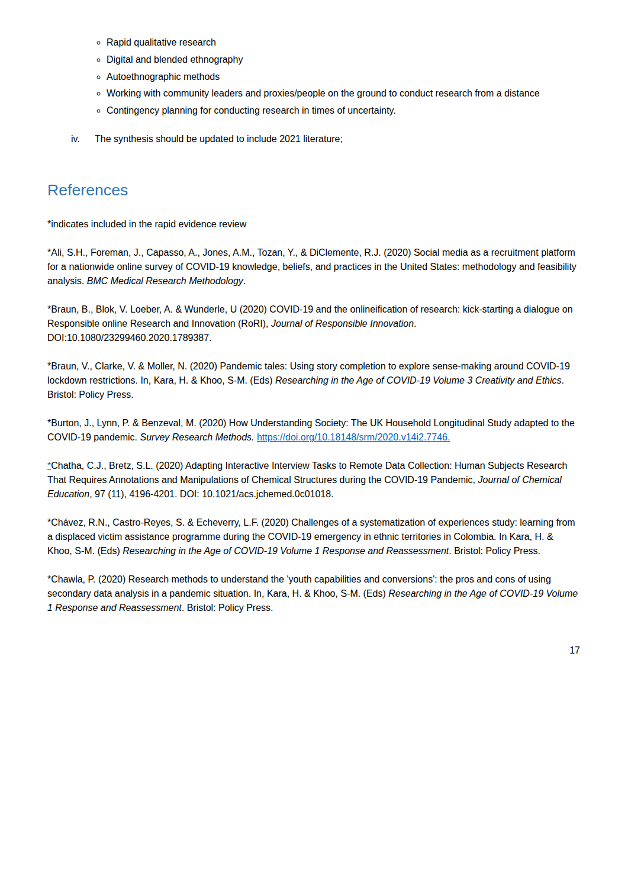Rapid qualitative research
Digital and blended ethnography
Autoethnographic methods
Working with community leaders and proxies/people on the ground to conduct research from a distance
Contingency planning for conducting research in times of uncertainty.
iv. The synthesis should be updated to include 2021 literature;
References
*indicates included in the rapid evidence review
*Ali, S.H., Foreman, J., Capasso, A., Jones, A.M., Tozan, Y., & DiClemente, R.J. (2020) Social media as a recruitment platform for a nationwide online survey of COVID-19 knowledge, beliefs, and practices in the United States: methodology and feasibility analysis. BMC Medical Research Methodology.
*Braun, B., Blok, V. Loeber, A. & Wunderle, U (2020) COVID-19 and the onlineification of research: kick-starting a dialogue on Responsible online Research and Innovation (RoRI), Journal of Responsible Innovation. DOI:10.1080/23299460.2020.1789387.
*Braun, V., Clarke, V. & Moller, N. (2020) Pandemic tales: Using story completion to explore sense-making around COVID-19 lockdown restrictions. In, Kara, H. & Khoo, S-M. (Eds) Researching in the Age of COVID-19 Volume 3 Creativity and Ethics. Bristol: Policy Press.
*Burton, J., Lynn, P. & Benzeval, M. (2020) How Understanding Society: The UK Household Longitudinal Study adapted to the COVID-19 pandemic. Survey Research Methods. https://doi.org/10.18148/srm/2020.v14i2.7746.
*Chatha, C.J., Bretz, S.L. (2020) Adapting Interactive Interview Tasks to Remote Data Collection: Human Subjects Research That Requires Annotations and Manipulations of Chemical Structures during the COVID-19 Pandemic, Journal of Chemical Education, 97 (11), 4196-4201. DOI: 10.1021/acs.jchemed.0c01018.
*Chávez, R.N., Castro-Reyes, S. & Echeverry, L.F. (2020) Challenges of a systematization of experiences study: learning from a displaced victim assistance programme during the COVID-19 emergency in ethnic territories in Colombia. In Kara, H. & Khoo, S-M. (Eds) Researching in the Age of COVID-19 Volume 1 Response and Reassessment. Bristol: Policy Press.
*Chawla, P. (2020) Research methods to understand the 'youth capabilities and conversions': the pros and cons of using secondary data analysis in a pandemic situation. In, Kara, H. & Khoo, S-M. (Eds) Researching in the Age of COVID-19 Volume 1 Response and Reassessment. Bristol: Policy Press.
17